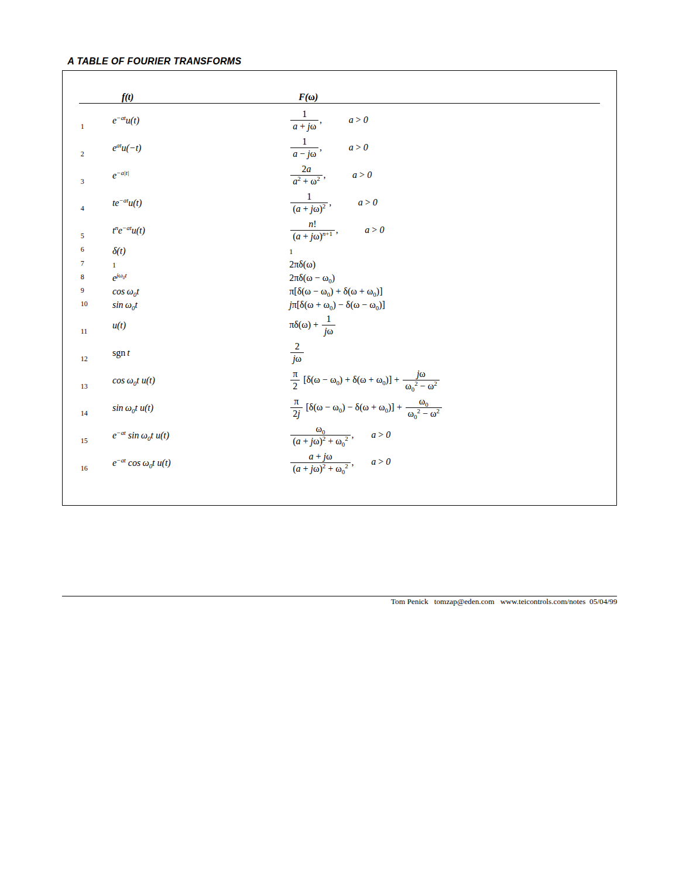A TABLE OF FOURIER TRANSFORMS
| | f ( t ) | F ( ω ) |
| 1 | e − at u ( t ) | 1 a + j ω , a > 0 |
| 2 | e at u (− t ) | 1 a − j ω , a > 0 |
| 3 | e − a / t / | 2 a a 2 + ω 2 , a > 0 |
| 4 | te − at u ( t ) | 1 ( a + j ω) 2 , a > 0 |
| 5 | t n e − at u ( t ) | n ! ( a + j ω) n +1 , a > 0 |
| 6 | δ( t ) | 1 |
| 7 | 1 | 2πδ(ω) |
| 8 | e j ω 0 t | 2πδ(ω − ω 0 ) |
| 9 | cos ω 0 t | π[δ(ω − ω 0 ) + δ(ω + ω 0 )] |
| 10 | sin ω 0 t | j π[δ(ω + ω 0 ) − δ(ω − ω 0 )] |
| 11 | u ( t ) | πδ(ω) + 1 j ω |
| 12 | sgn t | 2 j ω |
| 13 | cos ω 0 t u ( t ) | π 2 [ δ(ω − ω 0 ) + δ(ω + ω 0 ) ] + j ω ω 0 2 − ω 2 |
| 14 | sin ω 0 t u ( t ) | π 2 j [ δ(ω − ω 0 ) − δ(ω + ω 0 ) ] + ω 0 ω 0 2 − ω 2 |
| 15 | e − at sin ω 0 t u ( t ) | ω 0 ( a + j ω) 2 + ω 0 2 , a > 0 |
| 16 | e − at cos ω 0 t u ( t ) | a + j ω ( a + j ω) 2 + ω 0 2 , a > 0 |
Tom Penick tomzap@eden.com www.teicontrols.com/notes 05/04/99